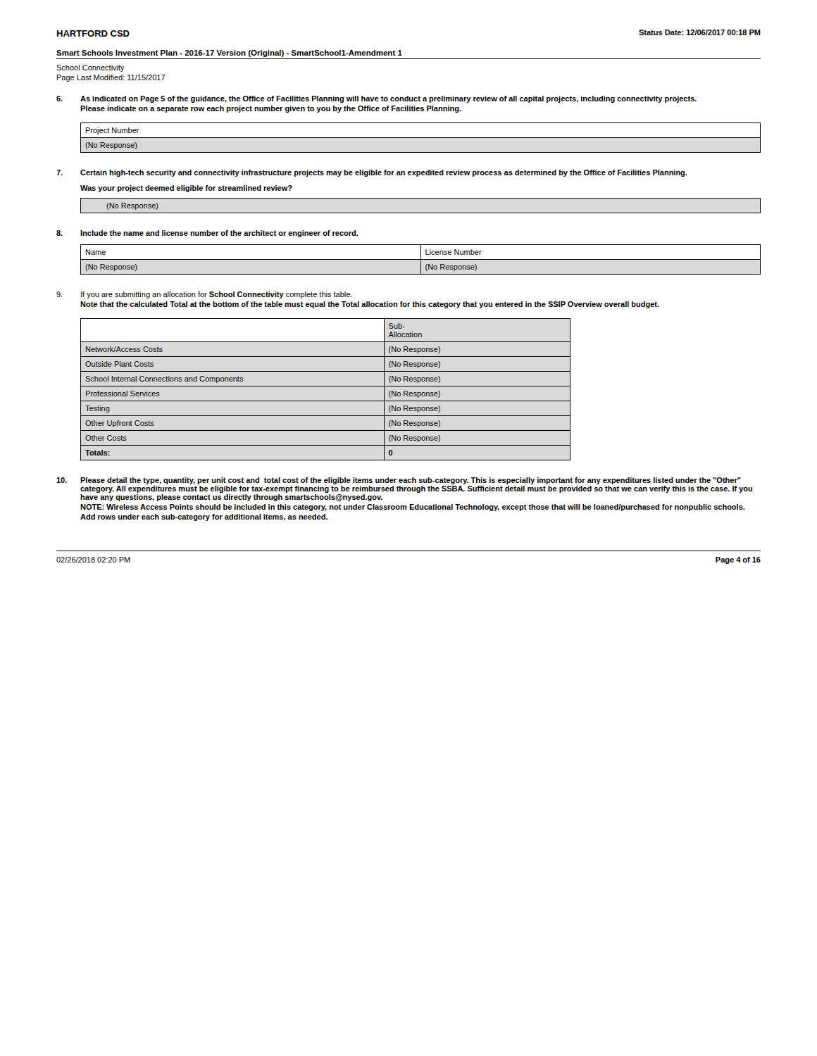HARTFORD CSD
Status Date: 12/06/2017 00:18 PM
Smart Schools Investment Plan - 2016-17 Version (Original) - SmartSchool1-Amendment 1
School Connectivity
Page Last Modified: 11/15/2017
6.
As indicated on Page 5 of the guidance, the Office of Facilities Planning will have to conduct a preliminary review of all capital projects, including connectivity projects.
Please indicate on a separate row each project number given to you by the Office of Facilities Planning.
| Project Number |
| --- |
| (No Response) |
7.
Certain high-tech security and connectivity infrastructure projects may be eligible for an expedited review process as determined by the Office of Facilities Planning.
Was your project deemed eligible for streamlined review?
(No Response)
8.
Include the name and license number of the architect or engineer of record.
| Name | License Number |
| --- | --- |
| (No Response) | (No Response) |
9.
If you are submitting an allocation for School Connectivity complete this table.
Note that the calculated Total at the bottom of the table must equal the Total allocation for this category that you entered in the SSIP Overview overall budget.
| | Sub- Allocation |
| Network/Access Costs | (No Response) |
| Outside Plant Costs | (No Response) |
| School Internal Connections and Components | (No Response) |
| Professional Services | (No Response) |
| Testing | (No Response) |
| Other Upfront Costs | (No Response) |
| Other Costs | (No Response) |
| Totals: | 0 |
10.
Please detail the type, quantity, per unit cost and total cost of the eligible items under each sub-category. This is especially important for any expenditures listed under the "Other" category. All expenditures must be eligible for tax-exempt financing to be reimbursed through the SSBA. Sufficient detail must be provided so that we can verify this is the case. If you have any questions, please contact us directly through smartschools@nysed.gov.
NOTE: Wireless Access Points should be included in this category, not under Classroom Educational Technology, except those that will be loaned/purchased for nonpublic schools.
Add rows under each sub-category for additional items, as needed.
02/26/2018 02:20 PM
Page 4 of 16